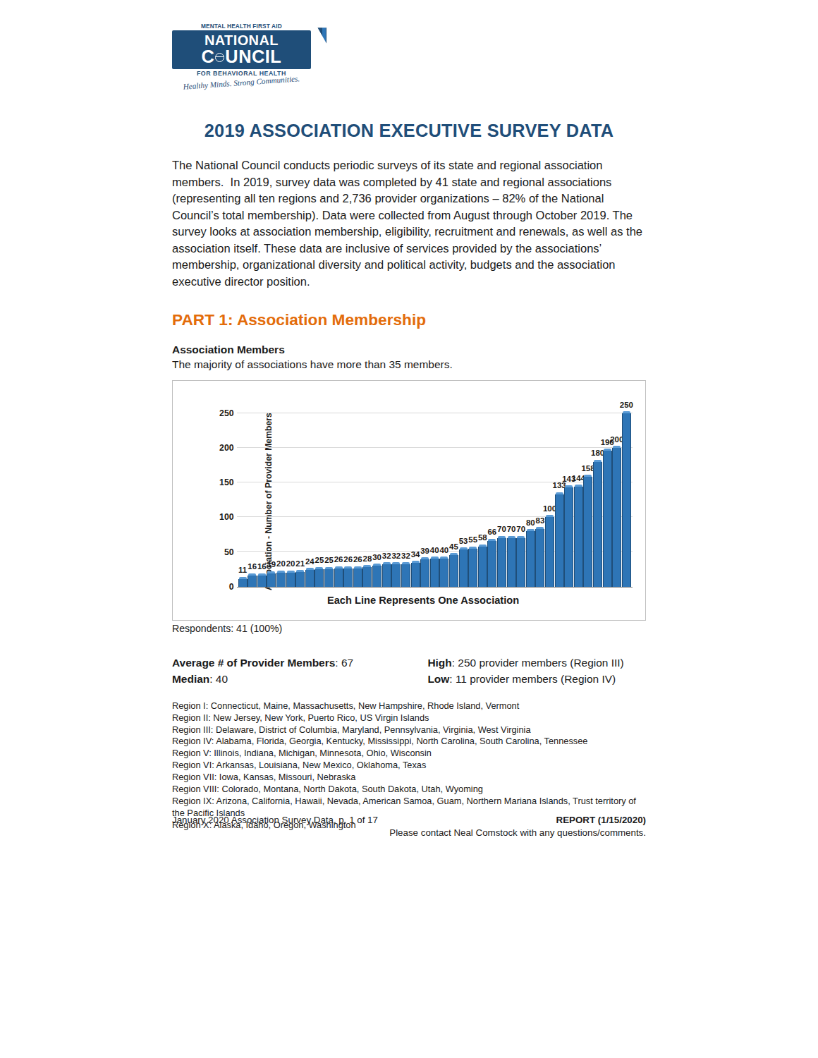Mental Health First Aid
NATIONAL
C UNCIL
for Behavioral Health
Healthy Minds. Strong Communities.
Jeff Richardson, MBA, LCSW-C, Board Chair
Charles Ingoglia, MSW, President and CEO
2019 ASSOCIATION EXECUTIVE SURVEY DATA
The National Council conducts periodic surveys of its state and regional association members. In 2019, survey data was completed by 41 state and regional associations (representing all ten regions and 2,736 provider organizations – 82% of the National Council’s total membership). Data were collected from August through October 2019. The survey looks at association membership, eligibility, recruitment and renewals, as well as the association itself. These data are inclusive of services provided by the associations’ membership, organizational diversity and political activity, budgets and the association executive director position.
PART 1: Association Membership
Association Members
The majority of associations have more than 35 members.
Association - Number of Provider Members
0 50 100 150 200 250
11
16
16
19
20
20
21
24
25
25
26
26
26
28
30
32
32
32
34
39
40
40
45
53
55
58
66
70
70
70
80
83
100
133
143
144
158
180
196
200
250
Each Line Represents One Association
Respondents: 41 (100%)
Average # of Provider Members: 67
Median: 40
High: 250 provider members (Region III)
Low: 11 provider members (Region IV)
Region I: Connecticut, Maine, Massachusetts, New Hampshire, Rhode Island, Vermont
Region II: New Jersey, New York, Puerto Rico, US Virgin Islands
Region III: Delaware, District of Columbia, Maryland, Pennsylvania, Virginia, West Virginia
Region IV: Alabama, Florida, Georgia, Kentucky, Mississippi, North Carolina, South Carolina, Tennessee
Region V: Illinois, Indiana, Michigan, Minnesota, Ohio, Wisconsin
Region VI: Arkansas, Louisiana, New Mexico, Oklahoma, Texas
Region VII: Iowa, Kansas, Missouri, Nebraska
Region VIII: Colorado, Montana, North Dakota, South Dakota, Utah, Wyoming
Region IX: Arizona, California, Hawaii, Nevada, American Samoa, Guam, Northern Mariana Islands, Trust territory of the Pacific Islands
Region X: Alaska, Idaho, Oregon, Washington
January 2020 Association Survey Data, p. 1 of 17
REPORT (1/15/2020)
Please contact Neal Comstock with any questions/comments.